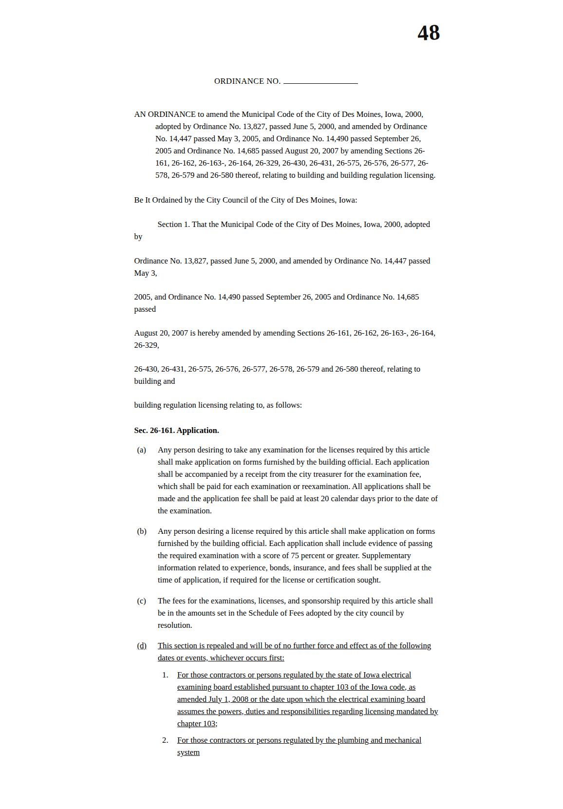48
ORDINANCE NO.
AN ORDINANCE to amend the Municipal Code of the City of Des Moines, Iowa, 2000, adopted by Ordinance No. 13,827, passed June 5, 2000, and amended by Ordinance No. 14,447 passed May 3, 2005, and Ordinance No. 14,490 passed September 26, 2005 and Ordinance No. 14,685 passed August 20, 2007 by amending Sections 26-161, 26-162, 26-163-, 26-164, 26-329, 26-430, 26-431, 26-575, 26-576, 26-577, 26-578, 26-579 and 26-580 thereof, relating to building and building regulation licensing.
Be It Ordained by the City Council of the City of Des Moines, Iowa:
Section 1. That the Municipal Code of the City of Des Moines, Iowa, 2000, adopted by
Ordinance No. 13,827, passed June 5, 2000, and amended by Ordinance No. 14,447 passed May 3,
2005, and Ordinance No. 14,490 passed September 26, 2005 and Ordinance No. 14,685 passed
August 20, 2007 is hereby amended by amending Sections 26-161, 26-162, 26-163-, 26-164, 26-329,
26-430, 26-431, 26-575, 26-576, 26-577, 26-578, 26-579 and 26-580 thereof, relating to building and
building regulation licensing relating to, as follows:
Sec. 26-161. Application.
(a) Any person desiring to take any examination for the licenses required by this article shall make application on forms furnished by the building official. Each application shall be accompanied by a receipt from the city treasurer for the examination fee, which shall be paid for each examination or reexamination. All applications shall be made and the application fee shall be paid at least 20 calendar days prior to the date of the examination.
(b) Any person desiring a license required by this article shall make application on forms furnished by the building official. Each application shall include evidence of passing the required examination with a score of 75 percent or greater. Supplementary information related to experience, bonds, insurance, and fees shall be supplied at the time of application, if required for the license or certification sought.
(c) The fees for the examinations, licenses, and sponsorship required by this article shall be in the amounts set in the Schedule of Fees adopted by the city council by resolution.
(d) This section is repealed and will be of no further force and effect as of the following dates or events, whichever occurs first:
1. For those contractors or persons regulated by the state of Iowa electrical examining board established pursuant to chapter 103 of the Iowa code, as amended July 1, 2008 or the date upon which the electrical examining board assumes the powers, duties and responsibilities regarding licensing mandated by chapter 103;
2. For those contractors or persons regulated by the plumbing and mechanical system